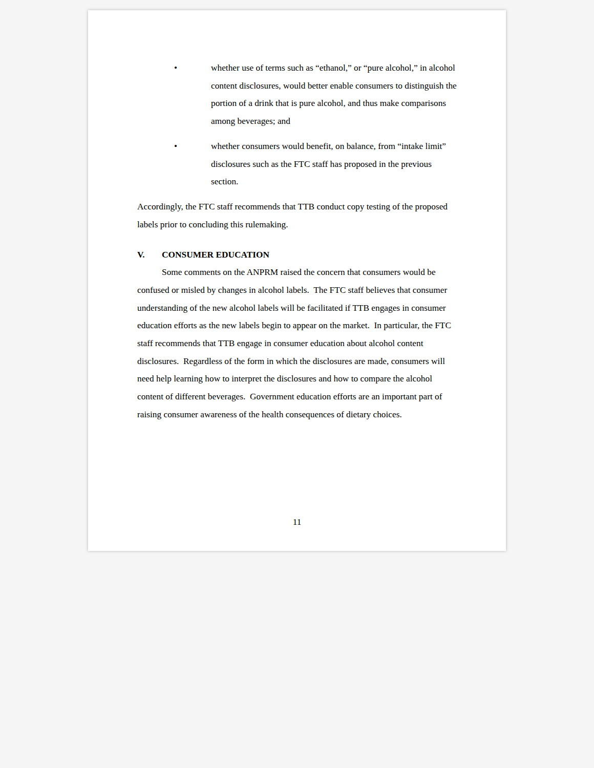whether use of terms such as “ethanol,” or “pure alcohol,” in alcohol content disclosures, would better enable consumers to distinguish the portion of a drink that is pure alcohol, and thus make comparisons among beverages; and
whether consumers would benefit, on balance, from “intake limit” disclosures such as the FTC staff has proposed in the previous section.
Accordingly, the FTC staff recommends that TTB conduct copy testing of the proposed labels prior to concluding this rulemaking.
V. CONSUMER EDUCATION
Some comments on the ANPRM raised the concern that consumers would be confused or misled by changes in alcohol labels. The FTC staff believes that consumer understanding of the new alcohol labels will be facilitated if TTB engages in consumer education efforts as the new labels begin to appear on the market. In particular, the FTC staff recommends that TTB engage in consumer education about alcohol content disclosures. Regardless of the form in which the disclosures are made, consumers will need help learning how to interpret the disclosures and how to compare the alcohol content of different beverages. Government education efforts are an important part of raising consumer awareness of the health consequences of dietary choices.
11